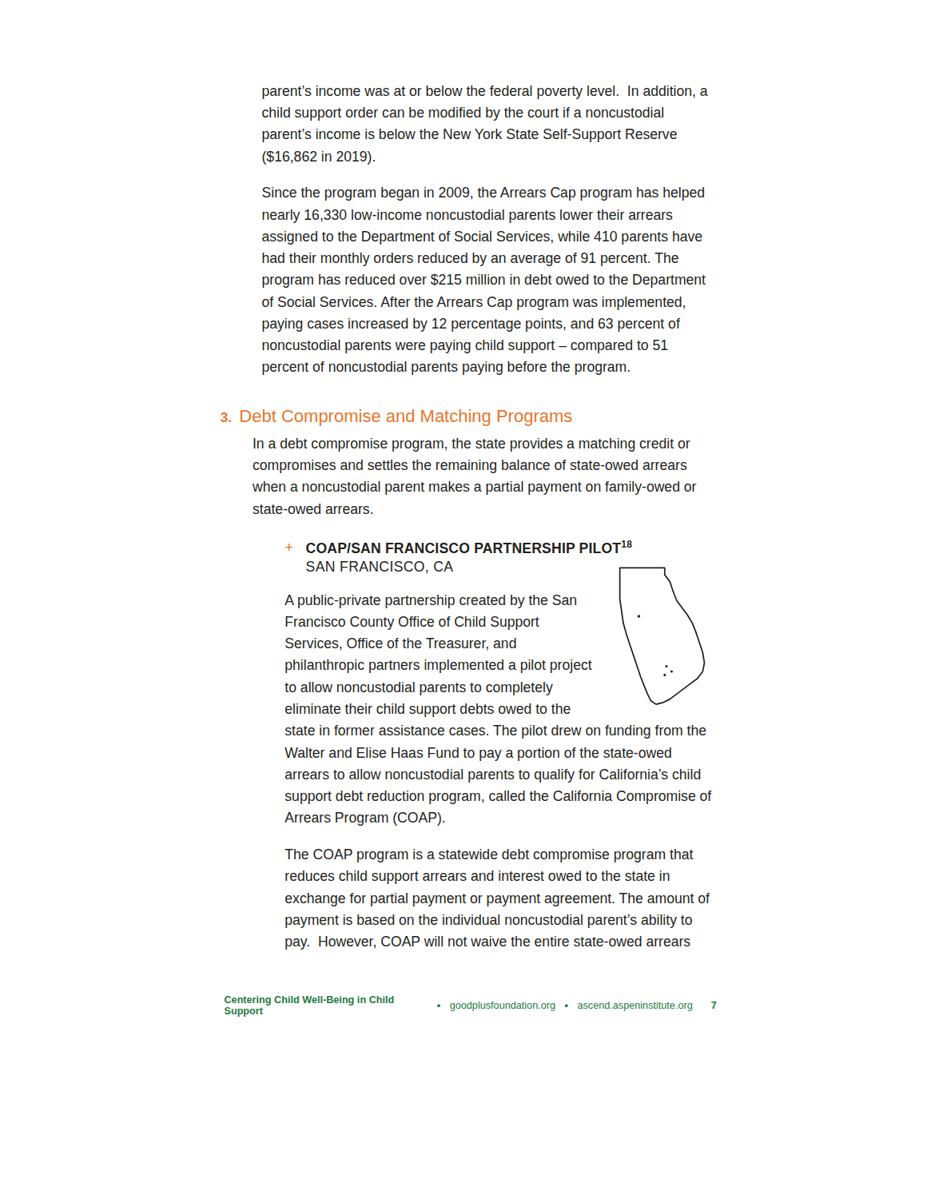parent’s income was at or below the federal poverty level. In addition, a child support order can be modified by the court if a noncustodial parent’s income is below the New York State Self-Support Reserve ($16,862 in 2019).
Since the program began in 2009, the Arrears Cap program has helped nearly 16,330 low-income noncustodial parents lower their arrears assigned to the Department of Social Services, while 410 parents have had their monthly orders reduced by an average of 91 percent. The program has reduced over $215 million in debt owed to the Department of Social Services. After the Arrears Cap program was implemented, paying cases increased by 12 percentage points, and 63 percent of noncustodial parents were paying child support – compared to 51 percent of noncustodial parents paying before the program.
3. Debt Compromise and Matching Programs
In a debt compromise program, the state provides a matching credit or compromises and settles the remaining balance of state-owed arrears when a noncustodial parent makes a partial payment on family-owed or state-owed arrears.
+
COAP/SAN FRANCISCO PARTNERSHIP PILOT18
SAN FRANCISCO, CA
A public-private partnership created by the San Francisco County Office of Child Support Services, Office of the Treasurer, and philanthropic partners implemented a pilot project to allow noncustodial parents to completely eliminate their child support debts owed to the state in former assistance cases. The pilot drew on funding from the Walter and Elise Haas Fund to pay a portion of the state-owed arrears to allow noncustodial parents to qualify for California’s child support debt reduction program, called the California Compromise of Arrears Program (COAP).
The COAP program is a statewide debt compromise program that reduces child support arrears and interest owed to the state in exchange for partial payment or payment agreement. The amount of payment is based on the individual noncustodial parent’s ability to pay. However, COAP will not waive the entire state-owed arrears
Centering Child Well-Being in Child Support • goodplusfoundation.org • ascend.aspeninstitute.org 7